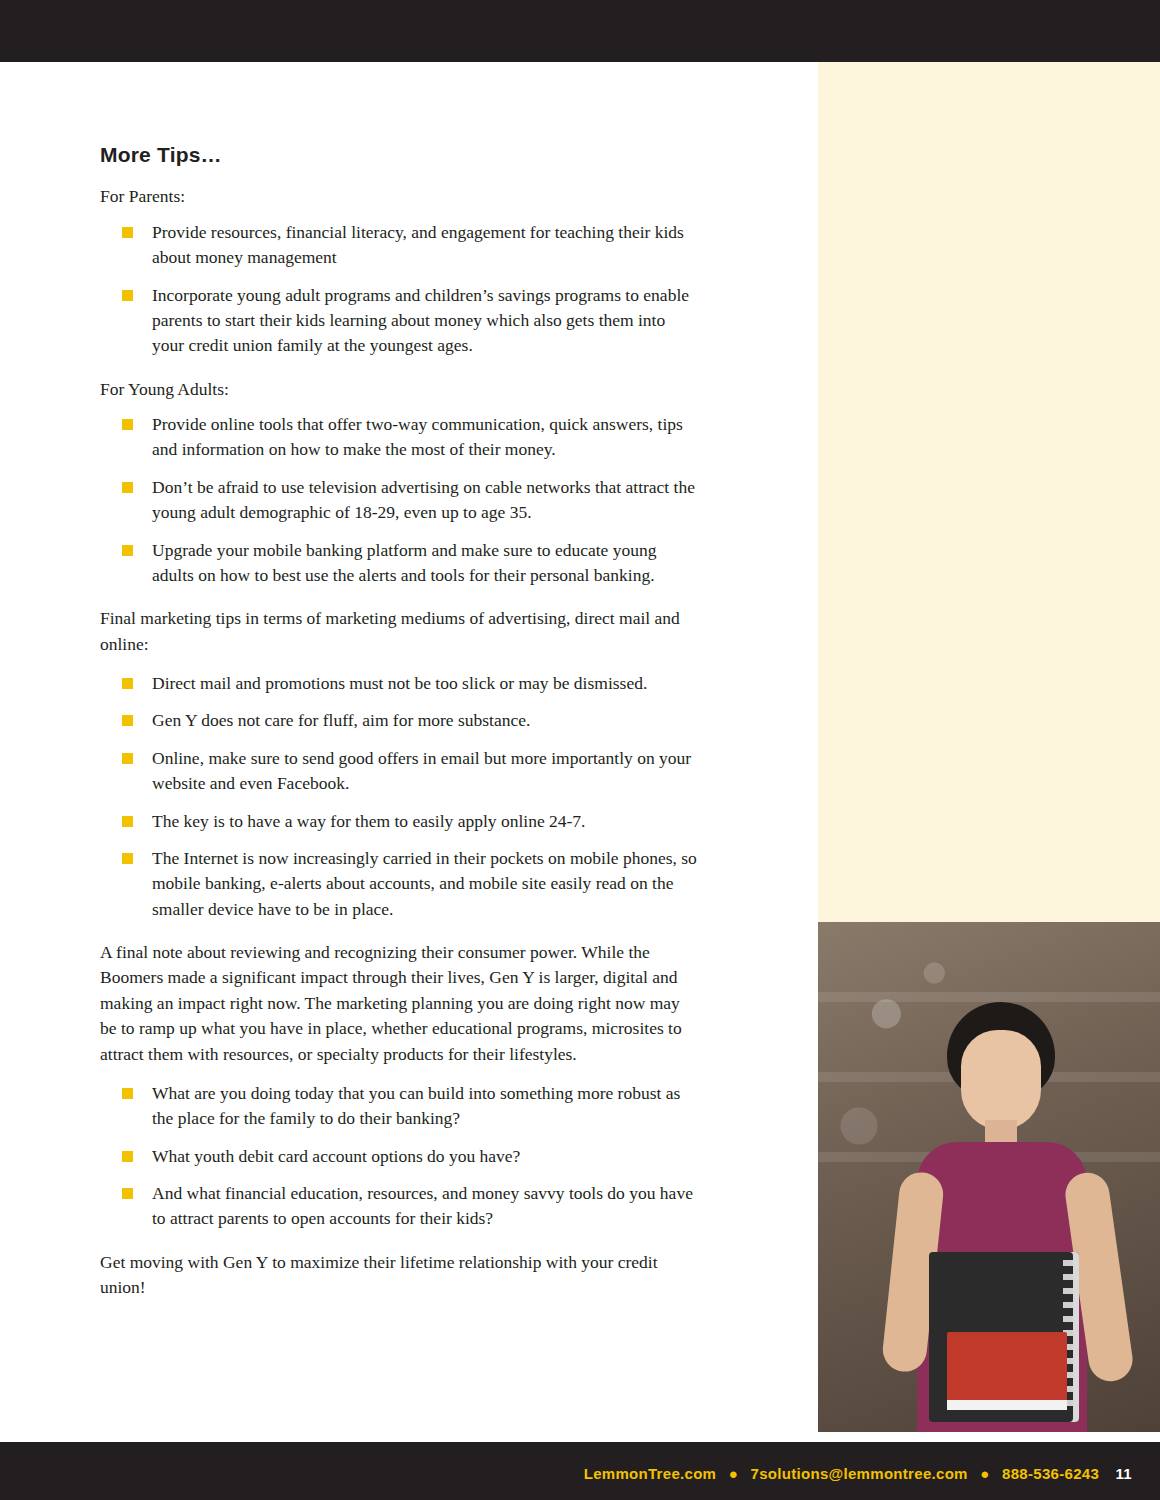More Tips…
For Parents:
Provide resources, financial literacy, and engagement for teaching their kids about money management
Incorporate young adult programs and children’s savings programs to enable parents to start their kids learning about money which also gets them into your credit union family at the youngest ages.
For Young Adults:
Provide online tools that offer two-way communication, quick answers, tips and information on how to make the most of their money.
Don’t be afraid to use television advertising on cable networks that attract the young adult demographic of 18-29, even up to age 35.
Upgrade your mobile banking platform and make sure to educate young adults on how to best use the alerts and tools for their personal banking.
Final marketing tips in terms of marketing mediums of advertising, direct mail and online:
Direct mail and promotions must not be too slick or may be dismissed.
Gen Y does not care for fluff, aim for more substance.
Online, make sure to send good offers in email but more importantly on your website and even Facebook.
The key is to have a way for them to easily apply online 24-7.
The Internet is now increasingly carried in their pockets on mobile phones, so mobile banking, e-alerts about accounts, and mobile site easily read on the smaller device have to be in place.
A final note about reviewing and recognizing their consumer power. While the Boomers made a significant impact through their lives, Gen Y is larger, digital and making an impact right now. The marketing planning you are doing right now may be to ramp up what you have in place, whether educational programs, microsites to attract them with resources, or specialty products for their lifestyles.
What are you doing today that you can build into something more robust as the place for the family to do their banking?
What youth debit card account options do you have?
And what financial education, resources, and money savvy tools do you have to attract parents to open accounts for their kids?
Get moving with Gen Y to maximize their lifetime relationship with your credit union!
LemmonTree.com ● 7solutions@lemmontree.com ● 888-536-6243 11